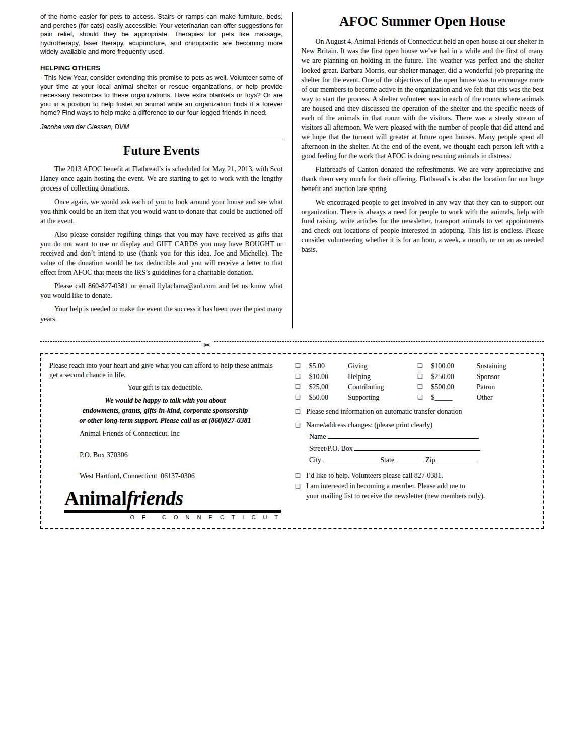of the home easier for pets to access. Stairs or ramps can make furniture, beds, and perches (for cats) easily accessible. Your veterinarian can offer suggestions for pain relief, should they be appropriate. Therapies for pets like massage, hydrotherapy, laser therapy, acupuncture, and chiropractic are becoming more widely available and more frequently used.
HELPING OTHERS
- This New Year, consider extending this promise to pets as well. Volunteer some of your time at your local animal shelter or rescue organizations, or help provide necessary resources to these organizations. Have extra blankets or toys? Or are you in a position to help foster an animal while an organization finds it a forever home? Find ways to help make a difference to our four-legged friends in need.
Jacoba van der Giessen, DVM
Future Events
The 2013 AFOC benefit at Flatbread’s is scheduled for May 21, 2013, with Scot Haney once again hosting the event. We are starting to get to work with the lengthy process of collecting donations.
Once again, we would ask each of you to look around your house and see what you think could be an item that you would want to donate that could be auctioned off at the event.
Also please consider regifting things that you may have received as gifts that you do not want to use or display and GIFT CARDS you may have BOUGHT or received and don’t intend to use (thank you for this idea, Joe and Michelle). The value of the donation would be tax deductible and you will receive a letter to that effect from AFOC that meets the IRS’s guidelines for a charitable donation.
Please call 860-827-0381 or email llylaclama@aol.com and let us know what you would like to donate.
Your help is needed to make the event the success it has been over the past many years.
AFOC Summer Open House
On August 4, Animal Friends of Connecticut held an open house at our shelter in New Britain. It was the first open house we’ve had in a while and the first of many we are planning on holding in the future. The weather was perfect and the shelter looked great. Barbara Morris, our shelter manager, did a wonderful job preparing the shelter for the event. One of the objectives of the open house was to encourage more of our members to become active in the organization and we felt that this was the best way to start the process. A shelter volunteer was in each of the rooms where animals are housed and they discussed the operation of the shelter and the specific needs of each of the animals in that room with the visitors. There was a steady stream of visitors all afternoon. We were pleased with the number of people that did attend and we hope that the turnout will greater at future open houses. Many people spent all afternoon in the shelter. At the end of the event, we thought each person left with a good feeling for the work that AFOC is doing rescuing animals in distress.
Flatbread's of Canton donated the refreshments. We are very appreciative and thank them very much for their offering. Flatbread's is also the location for our huge benefit and auction late spring
We encouraged people to get involved in any way that they can to support our organization. There is always a need for people to work with the animals, help with fund raising, write articles for the newsletter, transport animals to vet appointments and check out locations of people interested in adopting. This list is endless. Please consider volunteering whether it is for an hour, a week, a month, or on an as needed basis.
✂
Please reach into your heart and give what you can afford to help these animals get a second chance in life.
Your gift is tax deductible.
We would be happy to talk with you about
endowments, grants, gifts-in-kind, corporate sponsorship
or other long-term support. Please call us at (860)827-0381
Animal Friends of Connecticut, Inc
P.O. Box 370306
West Hartford, Connecticut 06137-0306
Animalfriends
O F C O N N E C T I C U T
| ❑ | $5.00 | Giving | ❑ | $100.00 | Sustaining |
| ❑ | $10.00 | Helping | ❑ | $250.00 | Sponsor |
| ❑ | $25.00 | Contributing | ❑ | $500.00 | Patron |
| ❑ | $50.00 | Supporting | ❑ | $_____ | Other |
❑ Please send information on automatic transfer donation
❑ Name/address changes: (please print clearly)
Name
Street/P.O. Box
City State Zip
❑ I’d like to help. Volunteers please call 827-0381.
❑ I am interested in becoming a member. Please add me to
your mailing list to receive the newsletter (new members only).